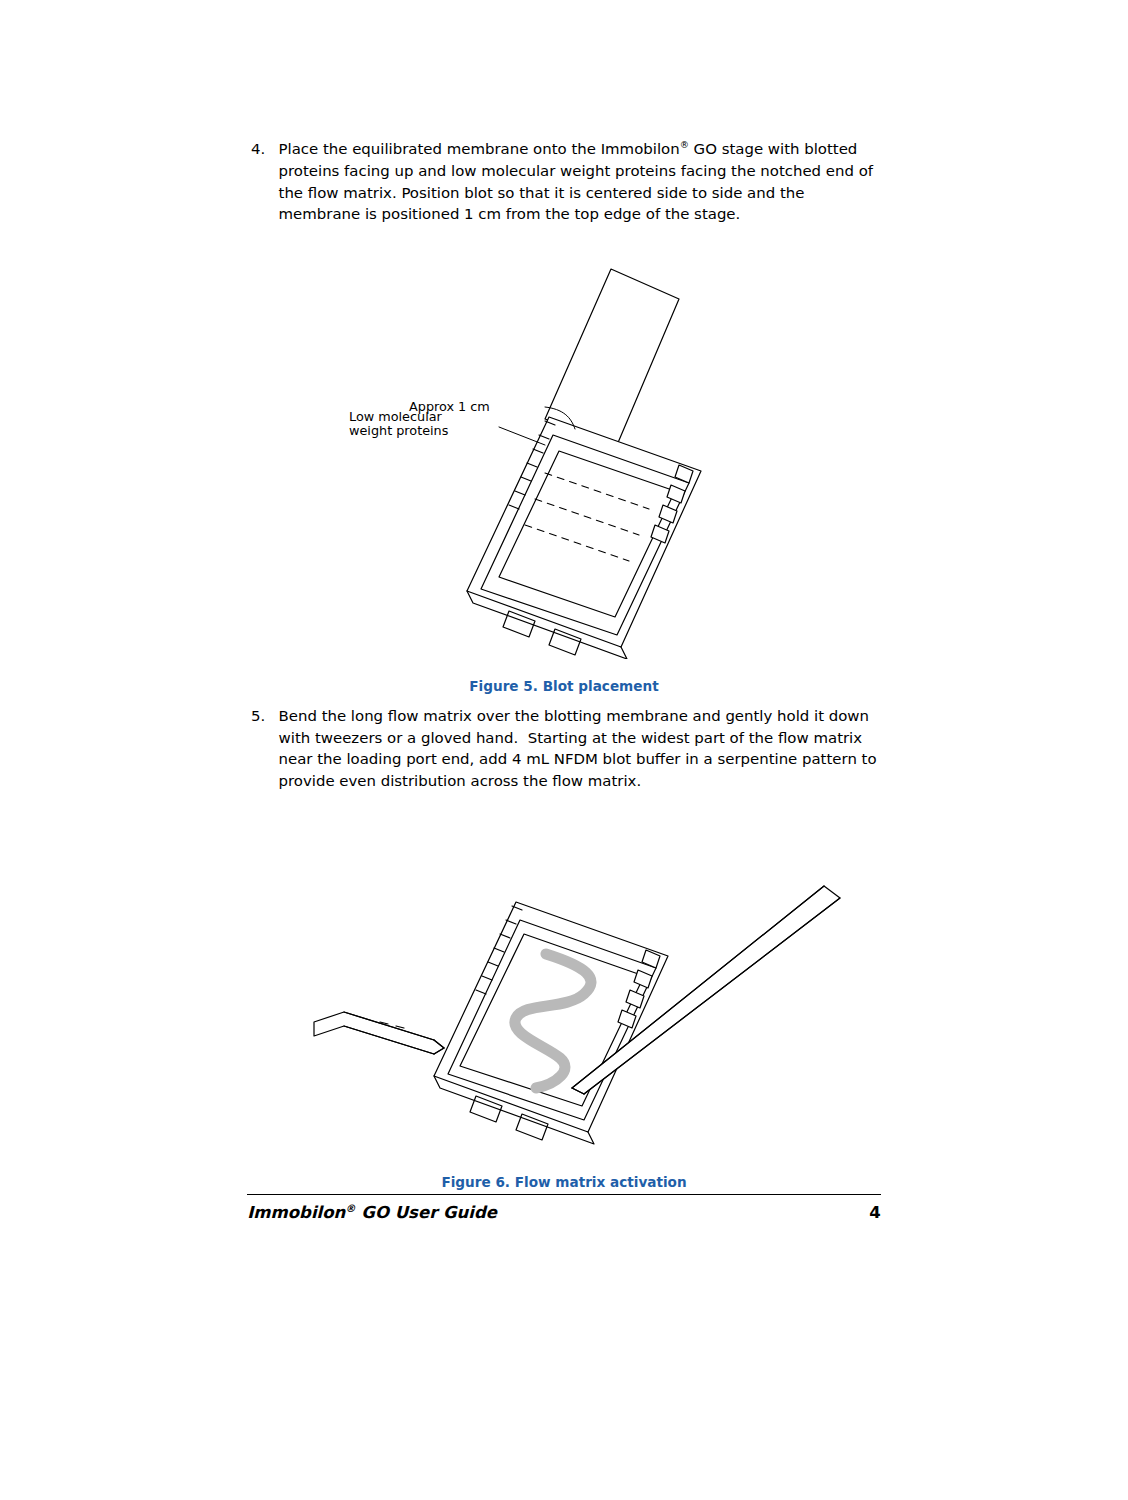4. Place the equilibrated membrane onto the Immobilon® GO stage with blotted proteins facing up and low molecular weight proteins facing the notched end of the flow matrix. Position blot so that it is centered side to side and the membrane is positioned 1 cm from the top edge of the stage.
Approx 1 cm Low molecular weight proteins
Figure 5. Blot placement
5. Bend the long flow matrix over the blotting membrane and gently hold it down with tweezers or a gloved hand. Starting at the widest part of the flow matrix near the loading port end, add 4 mL NFDM blot buffer in a serpentine pattern to provide even distribution across the flow matrix.
Figure 6. Flow matrix activation
Immobilon® GO User Guide 4